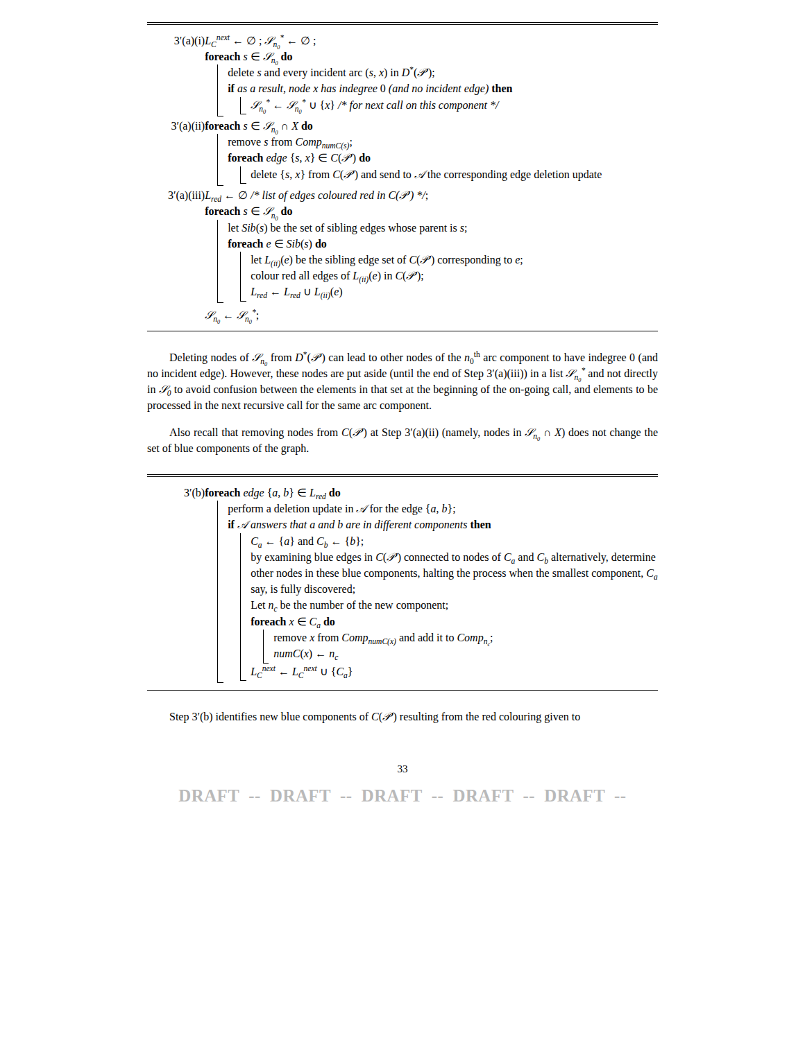| 3′(a)(i) | L C next ← ∅ ; 𝒮 n 0 * ← ∅ ; foreach s ∈ 𝒮 n 0 do delete s and every incident arc ( s , x ) in D * ( 𝒫′ ); if as a result, node x has indegree 0 (and no incident edge) then 𝒮 n 0 * ← 𝒮 n 0 * ∪ { x } /* for next call on this component */ |
| 3′(a)(ii) | foreach s ∈ 𝒮 n 0 ∩ X do remove s from Comp numC(s) ; foreach edge { s , x } ∈ C ( 𝒫′ ) do delete { s , x } from C ( 𝒫′ ) and send to 𝒜 the corresponding edge deletion update |
| 3′(a)(iii) | L red ← ∅ /* list of edges coloured red in C ( 𝒫′ ) */ ; foreach s ∈ 𝒮 n 0 do let Sib ( s ) be the set of sibling edges whose parent is s ; foreach e ∈ Sib ( s ) do let L (ii) ( e ) be the sibling edge set of C ( 𝒫′ ) corresponding to e ; colour red all edges of L (ii) ( e ) in C ( 𝒫′ ); L red ← L red ∪ L (ii) ( e ) 𝒮 n 0 ← 𝒮 n 0 * ; |
Deleting nodes of 𝒮n0 from D*(𝒫′) can lead to other nodes of the n0th arc component to have indegree 0 (and no incident edge). However, these nodes are put aside (until the end of Step 3′(a)(iii)) in a list 𝒮n0* and not directly in 𝒮0 to avoid confusion between the elements in that set at the beginning of the on-going call, and elements to be processed in the next recursive call for the same arc component.
Also recall that removing nodes from C(𝒫′) at Step 3′(a)(ii) (namely, nodes in 𝒮n0 ∩ X) does not change the set of blue components of the graph.
| 3′(b) | foreach edge { a , b } ∈ L red do perform a deletion update in 𝒜 for the edge { a , b }; if 𝒜 answers that a and b are in different components then C a ← { a } and C b ← { b }; by examining blue edges in C ( 𝒫′ ) connected to nodes of C a and C b alternatively, determine other nodes in these blue components, halting the process when the smallest component, C a say, is fully discovered; Let n c be the number of the new component; foreach x ∈ C a do remove x from Comp numC(x) and add it to Comp n c ; numC ( x ) ← n c L C next ← L C next ∪ { C a } |
Step 3′(b) identifies new blue components of C(𝒫′) resulting from the red colouring given to
33
DRAFT -- DRAFT -- DRAFT -- DRAFT -- DRAFT --